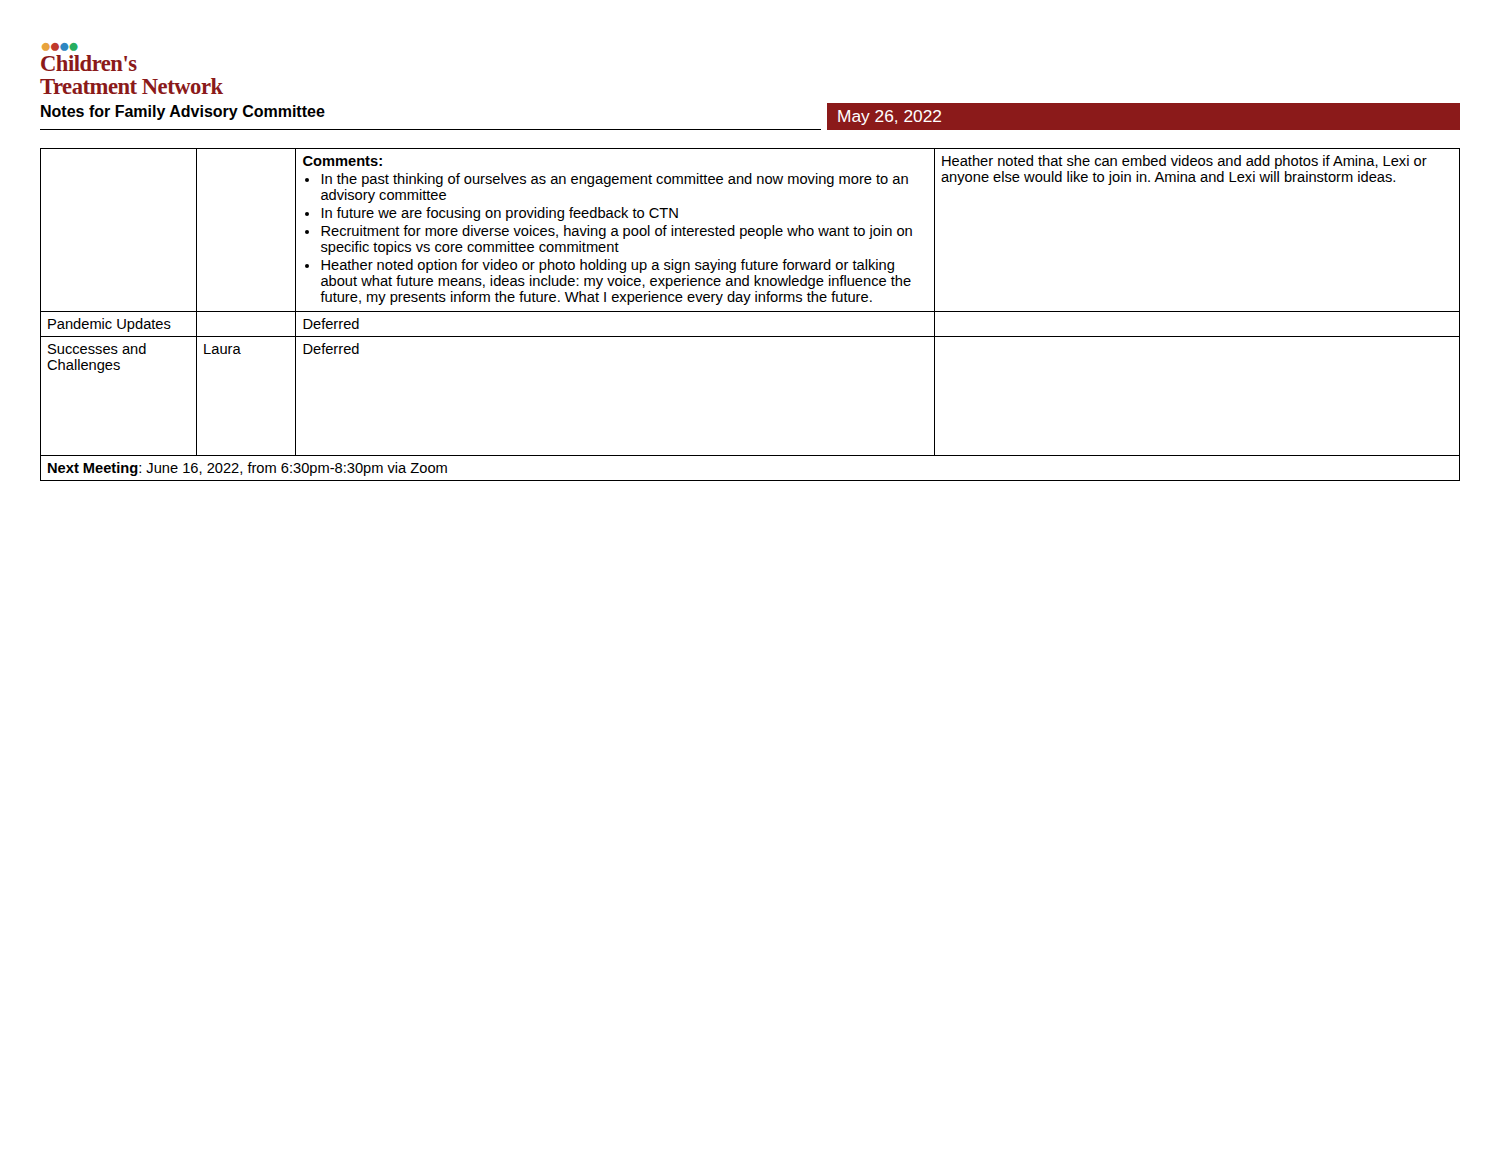●●●●
Children's
Treatment Network
Notes for Family Advisory Committee
May 26, 2022
| | | Comments: In the past thinking of ourselves as an engagement committee and now moving more to an advisory committee In future we are focusing on providing feedback to CTN Recruitment for more diverse voices, having a pool of interested people who want to join on specific topics vs core committee commitment Heather noted option for video or photo holding up a sign saying future forward or talking about what future means, ideas include: my voice, experience and knowledge influence the future, my presents inform the future. What I experience every day informs the future. | Heather noted that she can embed videos and add photos if Amina, Lexi or anyone else would like to join in. Amina and Lexi will brainstorm ideas. |
| Pandemic Updates | | Deferred | |
| Successes and Challenges | Laura | Deferred | |
Next Meeting: June 16, 2022, from 6:30pm-8:30pm via Zoom